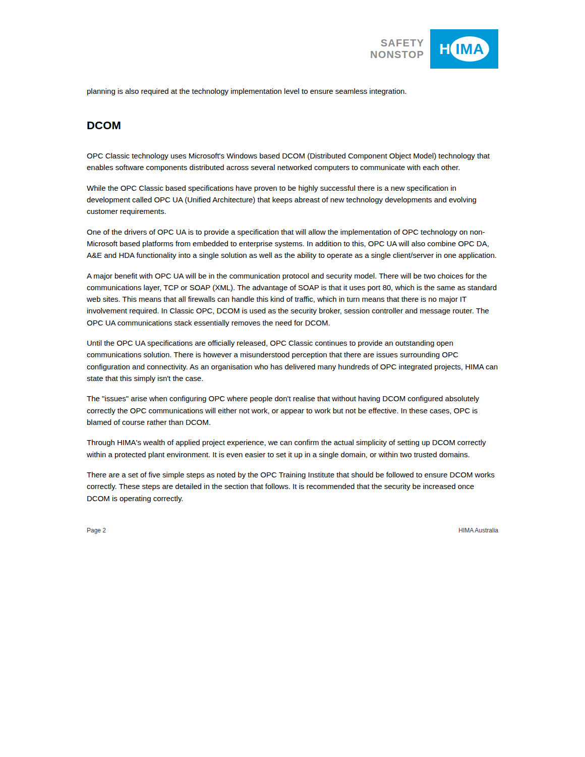Safety
Nonstop
HIMA
planning is also required at the technology implementation level to ensure seamless integration.
DCOM
OPC Classic technology uses Microsoft's Windows based DCOM (Distributed Component Object Model) technology that enables software components distributed across several networked computers to communicate with each other.
While the OPC Classic based specifications have proven to be highly successful there is a new specification in development called OPC UA (Unified Architecture) that keeps abreast of new technology developments and evolving customer requirements.
One of the drivers of OPC UA is to provide a specification that will allow the implementation of OPC technology on non-Microsoft based platforms from embedded to enterprise systems. In addition to this, OPC UA will also combine OPC DA, A&E and HDA functionality into a single solution as well as the ability to operate as a single client/server in one application.
A major benefit with OPC UA will be in the communication protocol and security model. There will be two choices for the communications layer, TCP or SOAP (XML). The advantage of SOAP is that it uses port 80, which is the same as standard web sites. This means that all firewalls can handle this kind of traffic, which in turn means that there is no major IT involvement required. In Classic OPC, DCOM is used as the security broker, session controller and message router. The OPC UA communications stack essentially removes the need for DCOM.
Until the OPC UA specifications are officially released, OPC Classic continues to provide an outstanding open communications solution. There is however a misunderstood perception that there are issues surrounding OPC configuration and connectivity. As an organisation who has delivered many hundreds of OPC integrated projects, HIMA can state that this simply isn't the case.
The "issues" arise when configuring OPC where people don't realise that without having DCOM configured absolutely correctly the OPC communications will either not work, or appear to work but not be effective. In these cases, OPC is blamed of course rather than DCOM.
Through HIMA's wealth of applied project experience, we can confirm the actual simplicity of setting up DCOM correctly within a protected plant environment. It is even easier to set it up in a single domain, or within two trusted domains.
There are a set of five simple steps as noted by the OPC Training Institute that should be followed to ensure DCOM works correctly. These steps are detailed in the section that follows. It is recommended that the security be increased once DCOM is operating correctly.
Page 2 HIMA Australia